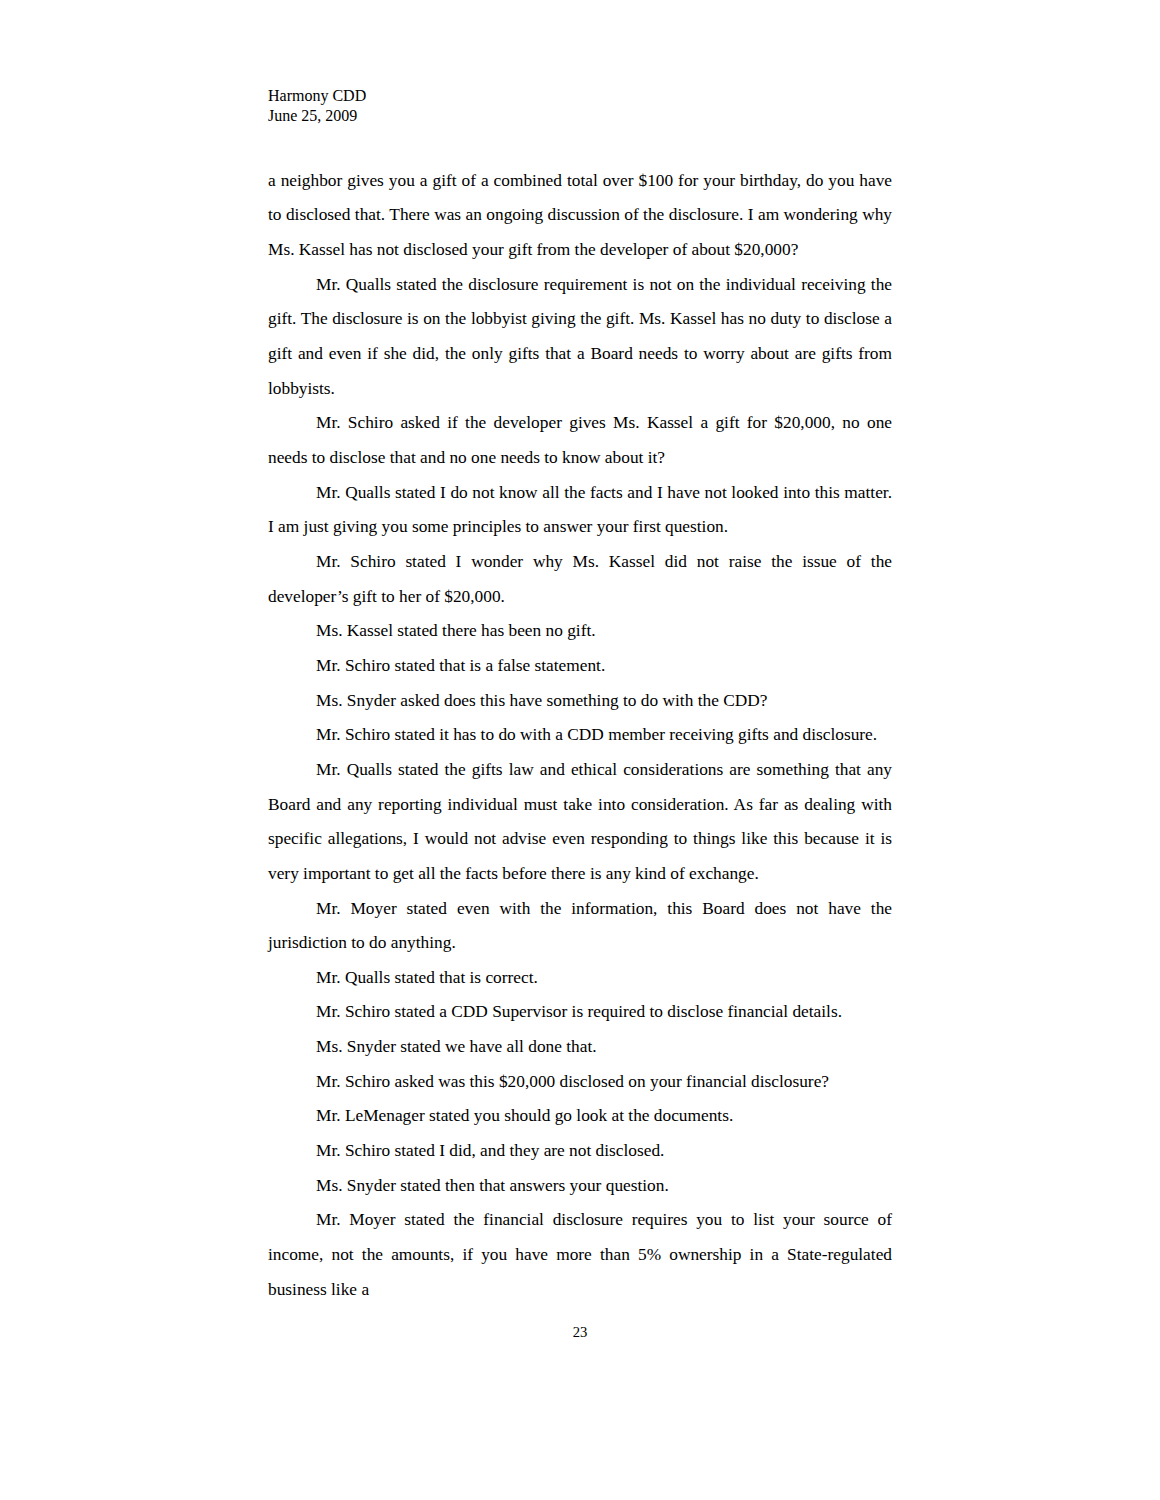Harmony CDD
June 25, 2009
a neighbor gives you a gift of a combined total over $100 for your birthday, do you have to disclosed that. There was an ongoing discussion of the disclosure. I am wondering why Ms. Kassel has not disclosed your gift from the developer of about $20,000?
Mr. Qualls stated the disclosure requirement is not on the individual receiving the gift. The disclosure is on the lobbyist giving the gift. Ms. Kassel has no duty to disclose a gift and even if she did, the only gifts that a Board needs to worry about are gifts from lobbyists.
Mr. Schiro asked if the developer gives Ms. Kassel a gift for $20,000, no one needs to disclose that and no one needs to know about it?
Mr. Qualls stated I do not know all the facts and I have not looked into this matter. I am just giving you some principles to answer your first question.
Mr. Schiro stated I wonder why Ms. Kassel did not raise the issue of the developer’s gift to her of $20,000.
Ms. Kassel stated there has been no gift.
Mr. Schiro stated that is a false statement.
Ms. Snyder asked does this have something to do with the CDD?
Mr. Schiro stated it has to do with a CDD member receiving gifts and disclosure.
Mr. Qualls stated the gifts law and ethical considerations are something that any Board and any reporting individual must take into consideration. As far as dealing with specific allegations, I would not advise even responding to things like this because it is very important to get all the facts before there is any kind of exchange.
Mr. Moyer stated even with the information, this Board does not have the jurisdiction to do anything.
Mr. Qualls stated that is correct.
Mr. Schiro stated a CDD Supervisor is required to disclose financial details.
Ms. Snyder stated we have all done that.
Mr. Schiro asked was this $20,000 disclosed on your financial disclosure?
Mr. LeMenager stated you should go look at the documents.
Mr. Schiro stated I did, and they are not disclosed.
Ms. Snyder stated then that answers your question.
Mr. Moyer stated the financial disclosure requires you to list your source of income, not the amounts, if you have more than 5% ownership in a State-regulated business like a
23